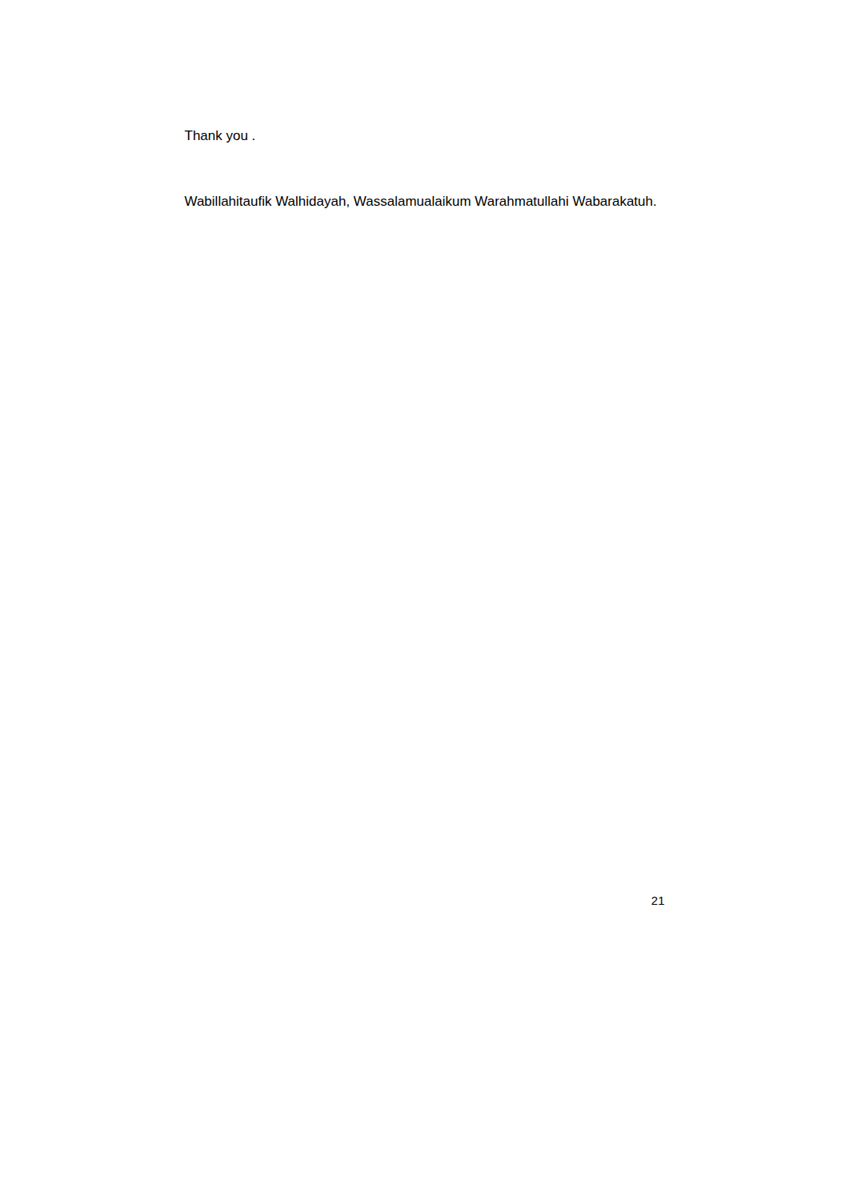Thank you .
Wabillahitaufik Walhidayah, Wassalamualaikum Warahmatullahi Wabarakatuh.
21